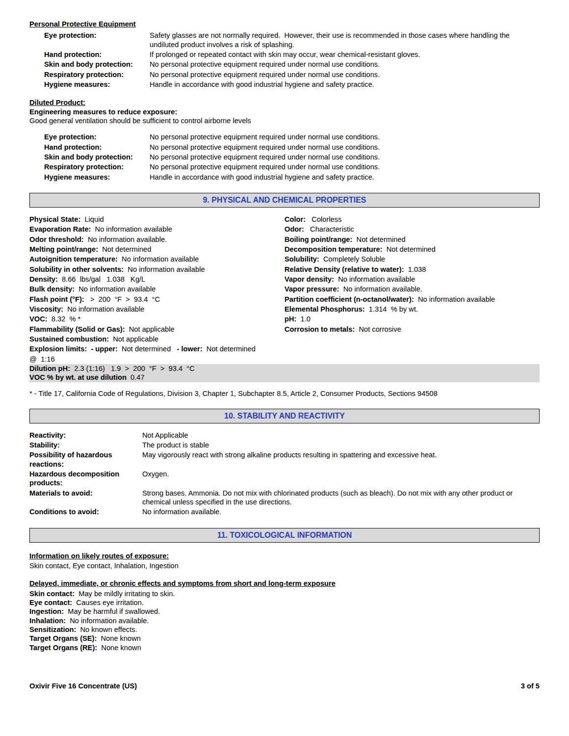Personal Protective Equipment
| Eye protection: | Safety glasses are not normally required. However, their use is recommended in those cases where handling the undiluted product involves a risk of splashing. |
| Hand protection: | If prolonged or repeated contact with skin may occur, wear chemical-resistant gloves. |
| Skin and body protection: | No personal protective equipment required under normal use conditions. |
| Respiratory protection: | No personal protective equipment required under normal use conditions. |
| Hygiene measures: | Handle in accordance with good industrial hygiene and safety practice. |
Diluted Product:
Engineering measures to reduce exposure:
Good general ventilation should be sufficient to control airborne levels
| Eye protection: | No personal protective equipment required under normal use conditions. |
| Hand protection: | No personal protective equipment required under normal use conditions. |
| Skin and body protection: | No personal protective equipment required under normal use conditions. |
| Respiratory protection: | No personal protective equipment required under normal use conditions. |
| Hygiene measures: | Handle in accordance with good industrial hygiene and safety practice. |
9. PHYSICAL AND CHEMICAL PROPERTIES
| Physical State: Liquid | Color: Colorless |
| Evaporation Rate: No information available | Odor: Characteristic |
| Odor threshold: No information available. | Boiling point/range: Not determined |
| Melting point/range: Not determined | Decomposition temperature: Not determined |
| Autoignition temperature: No information available | Solubility: Completely Soluble |
| Solubility in other solvents: No information available | Relative Density (relative to water): 1.038 |
| Density: 8.66 lbs/gal 1.038 Kg/L | Vapor density: No information available |
| Bulk density: No information available | Vapor pressure: No information available. |
| Flash point (°F): > 200 °F > 93.4 °C | Partition coefficient (n-octanol/water): No information available |
| Viscosity: No information available | Elemental Phosphorus: 1.314 % by wt. |
| VOC: 8.32 % * | pH: 1.0 |
| Flammability (Solid or Gas): Not applicable | Corrosion to metals: Not corrosive |
| Sustained combustion: Not applicable |
| Explosion limits: - upper: Not determined - lower: Not determined |
| @ 1:16 |
Dilution pH: 2.3 (1:16) 1.9 > 200 °F > 93.4 °C
VOC % by wt. at use dilution 0.47
* - Title 17, California Code of Regulations, Division 3, Chapter 1, Subchapter 8.5, Article 2, Consumer Products, Sections 94508
10. STABILITY AND REACTIVITY
| Reactivity: | Not Applicable |
| Stability: | The product is stable |
| Possibility of hazardous reactions: | May vigorously react with strong alkaline products resulting in spattering and excessive heat. |
| Hazardous decomposition products: | Oxygen. |
| Materials to avoid: | Strong bases. Ammonia. Do not mix with chlorinated products (such as bleach). Do not mix with any other product or chemical unless specified in the use directions. |
| Conditions to avoid: | No information available. |
11. TOXICOLOGICAL INFORMATION
Information on likely routes of exposure:
Skin contact, Eye contact, Inhalation, Ingestion
Delayed, immediate, or chronic effects and symptoms from short and long-term exposure
Skin contact: May be mildly irritating to skin.
Eye contact: Causes eye irritation.
Ingestion: May be harmful if swallowed.
Inhalation: No information available.
Sensitization: No known effects.
Target Organs (SE): None known
Target Organs (RE): None known
Oxivir Five 16 Concentrate (US) 3 of 5